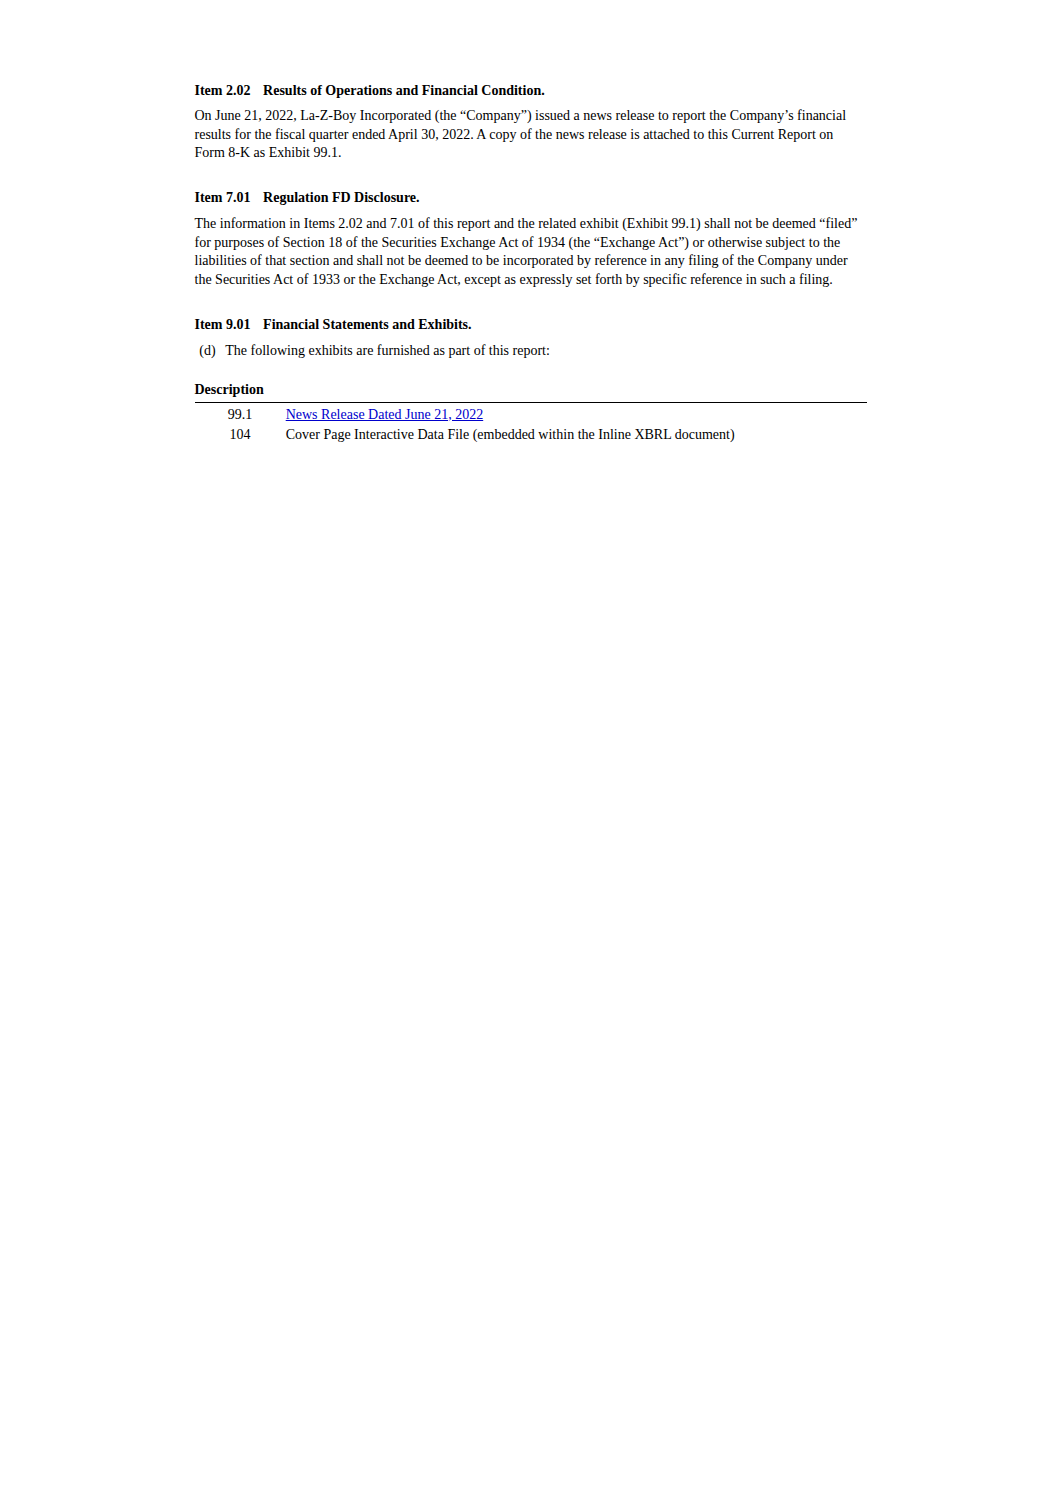Item 2.02 Results of Operations and Financial Condition.
On June 21, 2022, La-Z-Boy Incorporated (the “Company”) issued a news release to report the Company’s financial results for the fiscal quarter ended April 30, 2022. A copy of the news release is attached to this Current Report on Form 8-K as Exhibit 99.1.
Item 7.01 Regulation FD Disclosure.
The information in Items 2.02 and 7.01 of this report and the related exhibit (Exhibit 99.1) shall not be deemed “filed” for purposes of Section 18 of the Securities Exchange Act of 1934 (the “Exchange Act”) or otherwise subject to the liabilities of that section and shall not be deemed to be incorporated by reference in any filing of the Company under the Securities Act of 1933 or the Exchange Act, except as expressly set forth by specific reference in such a filing.
Item 9.01 Financial Statements and Exhibits.
(d) The following exhibits are furnished as part of this report:
Description
| 99.1 | News Release Dated June 21, 2022 |
| 104 | Cover Page Interactive Data File (embedded within the Inline XBRL document) |